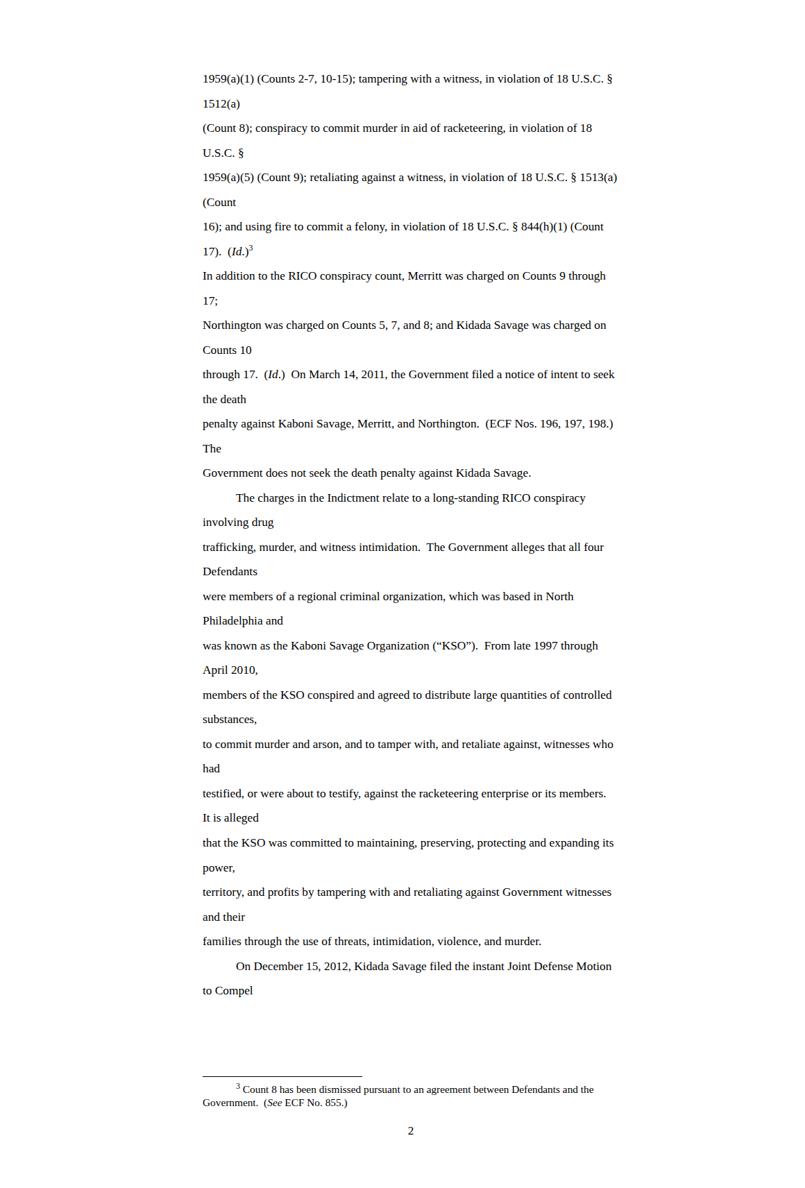1959(a)(1) (Counts 2-7, 10-15); tampering with a witness, in violation of 18 U.S.C. § 1512(a)
(Count 8); conspiracy to commit murder in aid of racketeering, in violation of 18 U.S.C. §
1959(a)(5) (Count 9); retaliating against a witness, in violation of 18 U.S.C. § 1513(a) (Count
16); and using fire to commit a felony, in violation of 18 U.S.C. § 844(h)(1) (Count 17). (Id.)3
In addition to the RICO conspiracy count, Merritt was charged on Counts 9 through 17;
Northington was charged on Counts 5, 7, and 8; and Kidada Savage was charged on Counts 10
through 17. (Id.) On March 14, 2011, the Government filed a notice of intent to seek the death
penalty against Kaboni Savage, Merritt, and Northington. (ECF Nos. 196, 197, 198.) The
Government does not seek the death penalty against Kidada Savage.
The charges in the Indictment relate to a long-standing RICO conspiracy involving drug
trafficking, murder, and witness intimidation. The Government alleges that all four Defendants
were members of a regional criminal organization, which was based in North Philadelphia and
was known as the Kaboni Savage Organization (“KSO”). From late 1997 through April 2010,
members of the KSO conspired and agreed to distribute large quantities of controlled substances,
to commit murder and arson, and to tamper with, and retaliate against, witnesses who had
testified, or were about to testify, against the racketeering enterprise or its members. It is alleged
that the KSO was committed to maintaining, preserving, protecting and expanding its power,
territory, and profits by tampering with and retaliating against Government witnesses and their
families through the use of threats, intimidation, violence, and murder.
On December 15, 2012, Kidada Savage filed the instant Joint Defense Motion to Compel
3 Count 8 has been dismissed pursuant to an agreement between Defendants and the
Government. (See ECF No. 855.)
2